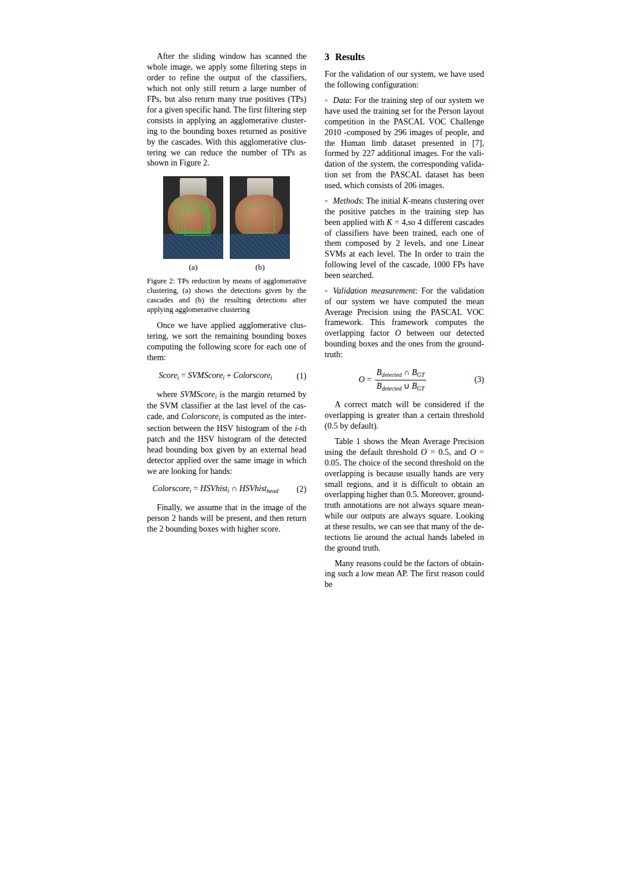After the sliding window has scanned the whole image, we apply some filtering steps in order to refine the output of the classifiers, which not only still return a large number of FPs, but also return many true positives (TPs) for a given specific hand. The first filtering step consists in applying an agglomerative clustering to the bounding boxes returned as positive by the cascades. With this agglomerative clustering we can reduce the number of TPs as shown in Figure 2.
hand
hand
hand
hand
hand
(a)(b)
Figure 2: TPs reduction by means of agglomerative clustering, (a) shows the detections given by the cascades and (b) the resulting detections after applying agglomerative clustering
Once we have applied agglomerative clustering, we sort the remaining bounding boxes computing the following score for each one of them:
Scorei = SVMScorei + Colorscorei (1)
where SVMScorei is the margin returned by the SVM classifier at the last level of the cascade, and Colorscorei is computed as the intersection between the HSV histogram of the i-th patch and the HSV histogram of the detected head bounding box given by an external head detector applied over the same image in which we are looking for hands:
Colorscorei = HSVhisti ∩ HSVhisthead (2)
Finally, we assume that in the image of the person 2 hands will be present, and then return the 2 bounding boxes with higher score.
3 Results
For the validation of our system, we have used the following configuration:
◦Data: For the training step of our system we have used the training set for the Person layout competition in the PASCAL VOC Challenge 2010 -composed by 296 images of people, and the Human limb dataset presented in [7], formed by 227 additional images. For the validation of the system, the corresponding validation set from the PASCAL dataset has been used, which consists of 206 images.
◦Methods: The initial K-means clustering over the positive patches in the training step has been applied with K = 4,so 4 different cascades of classifiers have been trained, each one of them composed by 2 levels, and one Linear SVMs at each level. The In order to train the following level of the cascade, 1000 FPs have been searched.
◦Validation measurement: For the validation of our system we have computed the mean Average Precision using the PASCAL VOC framework. This framework computes the overlapping factor O between our detected bounding boxes and the ones from the ground-truth:
O = Bdetected ∩ BGT Bdetected ∪ BGT (3)
A correct match will be considered if the overlapping is greater than a certain threshold (0.5 by default).
Table 1 shows the Mean Average Precision using the default threshold O = 0.5, and O = 0.05. The choice of the second threshold on the overlapping is because usually hands are very small regions, and it is difficult to obtain an overlapping higher than 0.5. Moreover, ground-truth annotations are not always square meanwhile our outputs are always square. Looking at these results, we can see that many of the detections lie around the actual hands labeled in the ground truth.
Many reasons could be the factors of obtaining such a low mean AP. The first reason could be